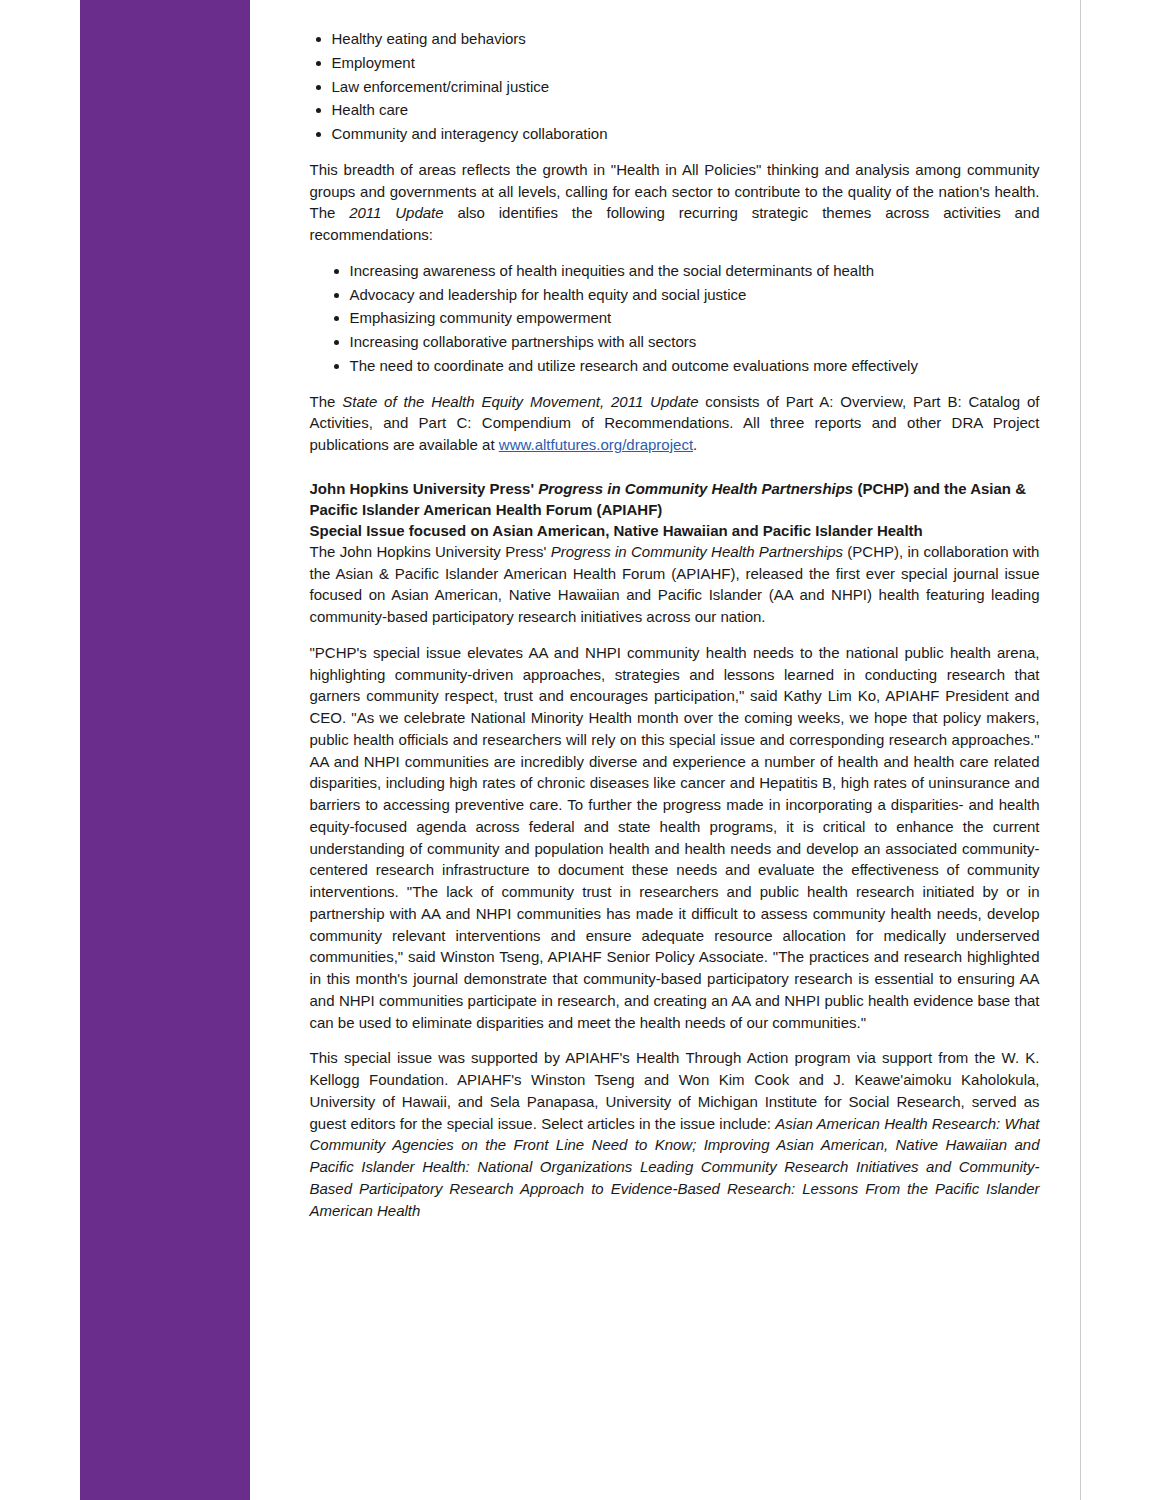Healthy eating and behaviors
Employment
Law enforcement/criminal justice
Health care
Community and interagency collaboration
This breadth of areas reflects the growth in "Health in All Policies" thinking and analysis among community groups and governments at all levels, calling for each sector to contribute to the quality of the nation's health. The 2011 Update also identifies the following recurring strategic themes across activities and recommendations:
Increasing awareness of health inequities and the social determinants of health
Advocacy and leadership for health equity and social justice
Emphasizing community empowerment
Increasing collaborative partnerships with all sectors
The need to coordinate and utilize research and outcome evaluations more effectively
The State of the Health Equity Movement, 2011 Update consists of Part A: Overview, Part B: Catalog of Activities, and Part C: Compendium of Recommendations. All three reports and other DRA Project publications are available at www.altfutures.org/draproject.
John Hopkins University Press' Progress in Community Health Partnerships (PCHP) and the Asian & Pacific Islander American Health Forum (APIAHF)
Special Issue focused on Asian American, Native Hawaiian and Pacific Islander Health
The John Hopkins University Press' Progress in Community Health Partnerships (PCHP), in collaboration with the Asian & Pacific Islander American Health Forum (APIAHF), released the first ever special journal issue focused on Asian American, Native Hawaiian and Pacific Islander (AA and NHPI) health featuring leading community-based participatory research initiatives across our nation.
"PCHP's special issue elevates AA and NHPI community health needs to the national public health arena, highlighting community-driven approaches, strategies and lessons learned in conducting research that garners community respect, trust and encourages participation," said Kathy Lim Ko, APIAHF President and CEO. "As we celebrate National Minority Health month over the coming weeks, we hope that policy makers, public health officials and researchers will rely on this special issue and corresponding research approaches." AA and NHPI communities are incredibly diverse and experience a number of health and health care related disparities, including high rates of chronic diseases like cancer and Hepatitis B, high rates of uninsurance and barriers to accessing preventive care. To further the progress made in incorporating a disparities- and health equity-focused agenda across federal and state health programs, it is critical to enhance the current understanding of community and population health and health needs and develop an associated community-centered research infrastructure to document these needs and evaluate the effectiveness of community interventions. "The lack of community trust in researchers and public health research initiated by or in partnership with AA and NHPI communities has made it difficult to assess community health needs, develop community relevant interventions and ensure adequate resource allocation for medically underserved communities," said Winston Tseng, APIAHF Senior Policy Associate. "The practices and research highlighted in this month's journal demonstrate that community-based participatory research is essential to ensuring AA and NHPI communities participate in research, and creating an AA and NHPI public health evidence base that can be used to eliminate disparities and meet the health needs of our communities."
This special issue was supported by APIAHF's Health Through Action program via support from the W. K. Kellogg Foundation. APIAHF's Winston Tseng and Won Kim Cook and J. Keawe'aimoku Kaholokula, University of Hawaii, and Sela Panapasa, University of Michigan Institute for Social Research, served as guest editors for the special issue. Select articles in the issue include: Asian American Health Research: What Community Agencies on the Front Line Need to Know; Improving Asian American, Native Hawaiian and Pacific Islander Health: National Organizations Leading Community Research Initiatives and Community-Based Participatory Research Approach to Evidence-Based Research: Lessons From the Pacific Islander American Health